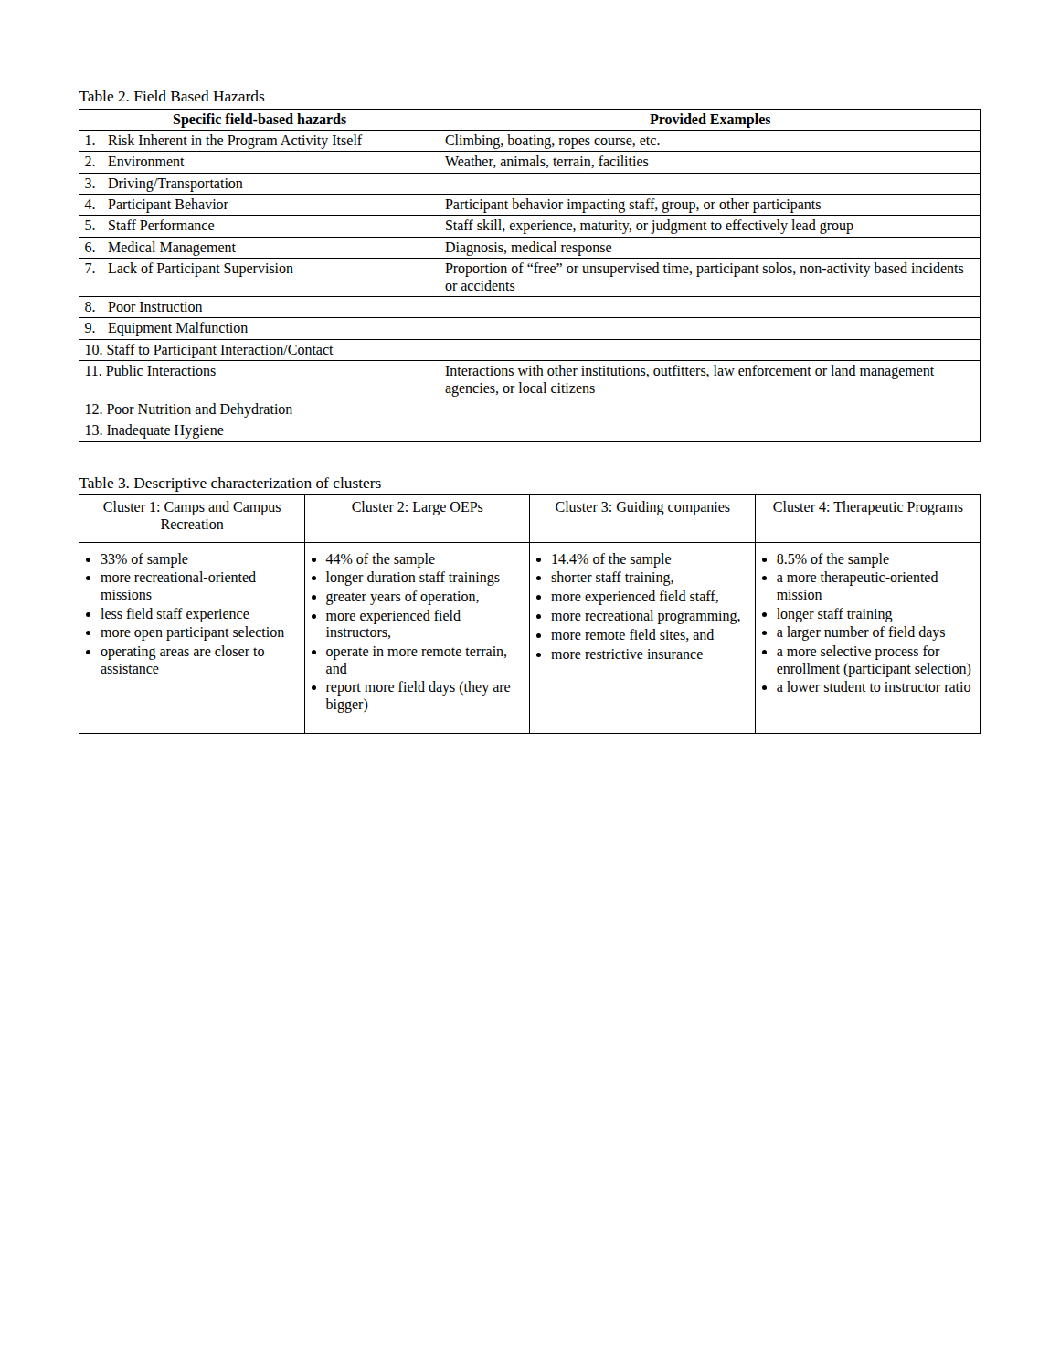Table 2. Field Based Hazards
| Specific field-based hazards | Provided Examples |
| --- | --- |
| 1. Risk Inherent in the Program Activity Itself | Climbing, boating, ropes course, etc. |
| 2. Environment | Weather, animals, terrain, facilities |
| 3. Driving/Transportation | |
| 4. Participant Behavior | Participant behavior impacting staff, group, or other participants |
| 5. Staff Performance | Staff skill, experience, maturity, or judgment to effectively lead group |
| 6. Medical Management | Diagnosis, medical response |
| 7. Lack of Participant Supervision | Proportion of “free” or unsupervised time, participant solos, non-activity based incidents or accidents |
| 8. Poor Instruction | |
| 9. Equipment Malfunction | |
| 10. Staff to Participant Interaction/Contact | |
| 11. Public Interactions | Interactions with other institutions, outfitters, law enforcement or land management agencies, or local citizens |
| 12. Poor Nutrition and Dehydration | |
| 13. Inadequate Hygiene | |
Table 3. Descriptive characterization of clusters
| Cluster 1: Camps and Campus Recreation | Cluster 2: Large OEPs | Cluster 3: Guiding companies | Cluster 4: Therapeutic Programs |
| --- | --- | --- | --- |
| 33% of sample more recreational-oriented missions less field staff experience more open participant selection operating areas are closer to assistance | 44% of the sample longer duration staff trainings greater years of operation, more experienced field instructors, operate in more remote terrain, and report more field days (they are bigger) | 14.4% of the sample shorter staff training, more experienced field staff, more recreational programming, more remote field sites, and more restrictive insurance | 8.5% of the sample a more therapeutic-oriented mission longer staff training a larger number of field days a more selective process for enrollment (participant selection) a lower student to instructor ratio |